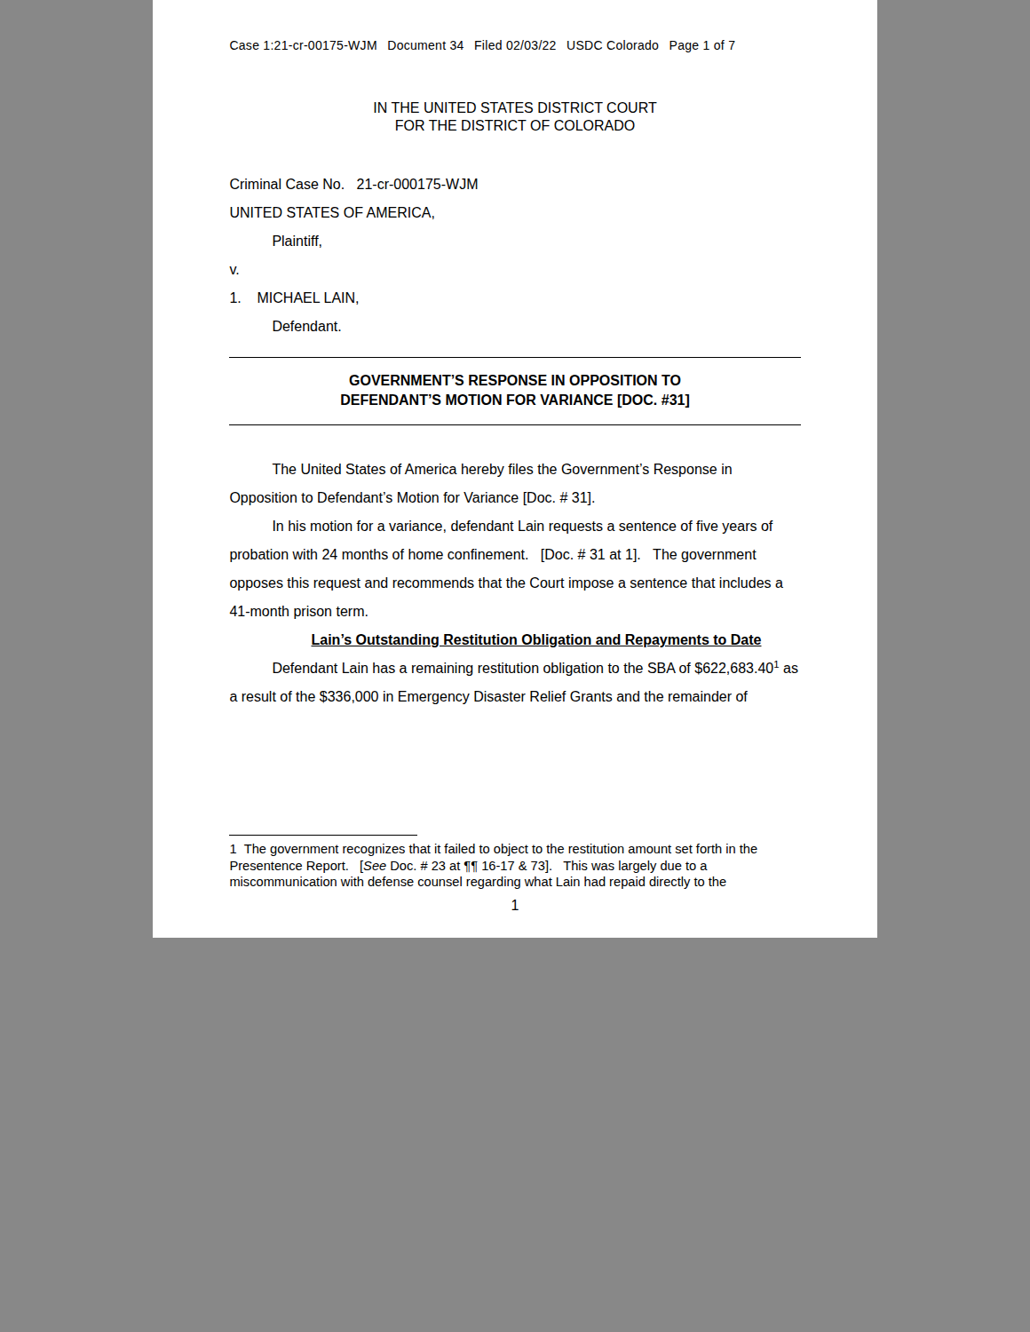Case 1:21-cr-00175-WJM Document 34 Filed 02/03/22 USDC Colorado Page 1 of 7
IN THE UNITED STATES DISTRICT COURT
FOR THE DISTRICT OF COLORADO
Criminal Case No. 21-cr-000175-WJM
UNITED STATES OF AMERICA,
Plaintiff,
v.
1. MICHAEL LAIN,
Defendant.
GOVERNMENT’S RESPONSE IN OPPOSITION TO
DEFENDANT’S MOTION FOR VARIANCE [DOC. #31]
The United States of America hereby files the Government’s Response in Opposition to Defendant’s Motion for Variance [Doc. # 31].
In his motion for a variance, defendant Lain requests a sentence of five years of probation with 24 months of home confinement. [Doc. # 31 at 1]. The government opposes this request and recommends that the Court impose a sentence that includes a 41-month prison term.
Lain’s Outstanding Restitution Obligation and Repayments to Date
Defendant Lain has a remaining restitution obligation to the SBA of $622,683.401 as a result of the $336,000 in Emergency Disaster Relief Grants and the remainder of
1 The government recognizes that it failed to object to the restitution amount set forth in the Presentence Report. [See Doc. # 23 at ¶¶ 16-17 & 73]. This was largely due to a miscommunication with defense counsel regarding what Lain had repaid directly to the
1